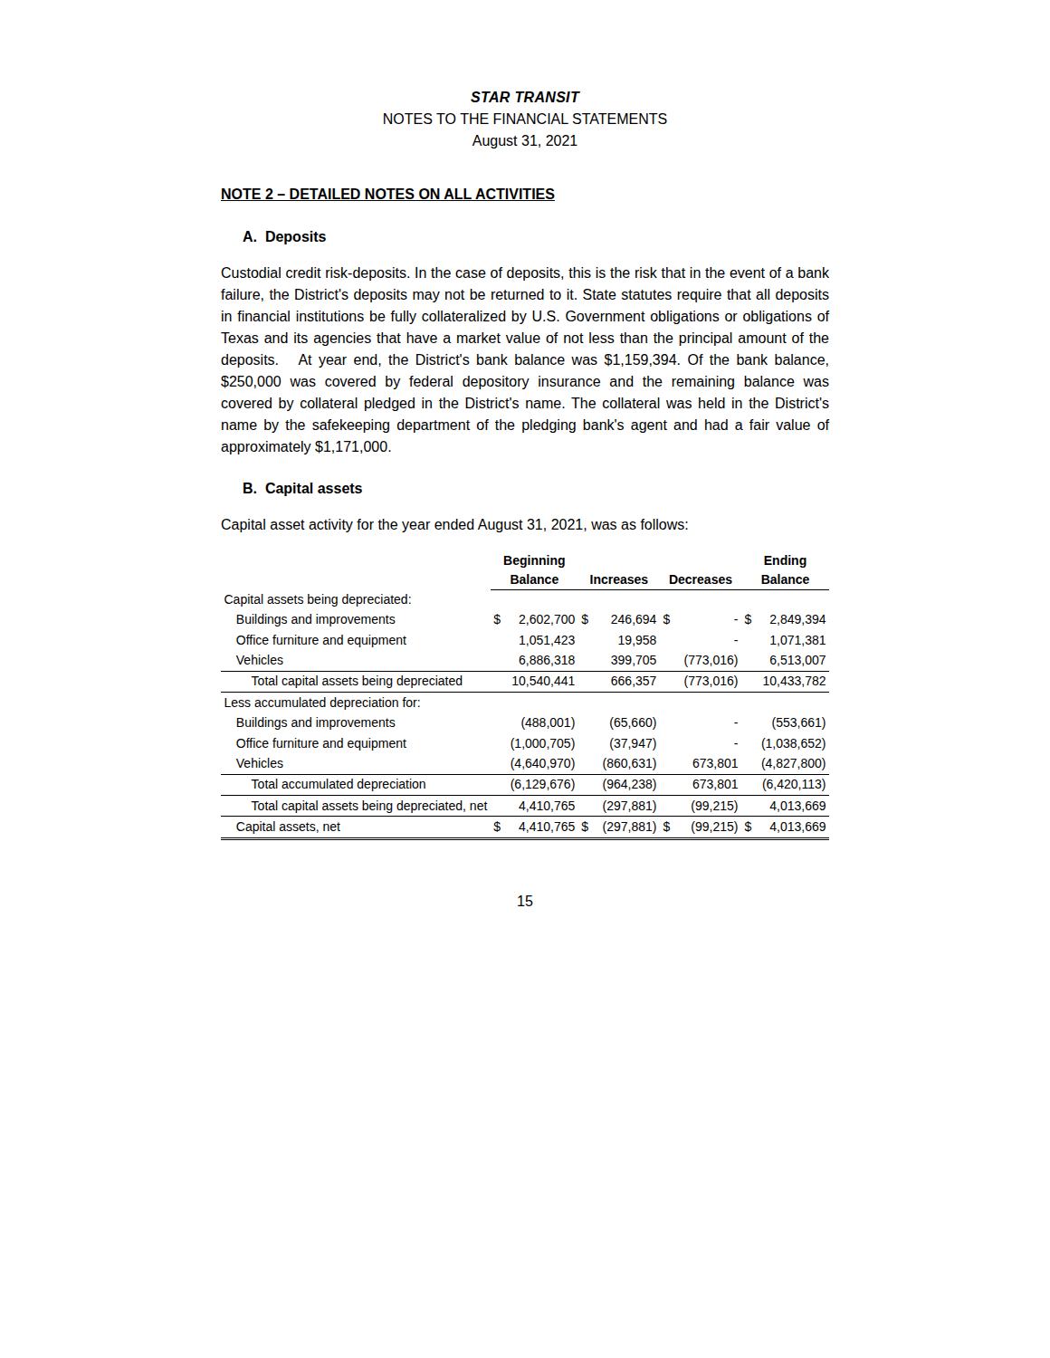STAR TRANSIT
NOTES TO THE FINANCIAL STATEMENTS
August 31, 2021
NOTE 2 – DETAILED NOTES ON ALL ACTIVITIES
A. Deposits
Custodial credit risk-deposits. In the case of deposits, this is the risk that in the event of a bank failure, the District's deposits may not be returned to it. State statutes require that all deposits in financial institutions be fully collateralized by U.S. Government obligations or obligations of Texas and its agencies that have a market value of not less than the principal amount of the deposits. At year end, the District's bank balance was $1,159,394. Of the bank balance, $250,000 was covered by federal depository insurance and the remaining balance was covered by collateral pledged in the District's name. The collateral was held in the District's name by the safekeeping department of the pledging bank's agent and had a fair value of approximately $1,171,000.
B. Capital assets
Capital asset activity for the year ended August 31, 2021, was as follows:
| | Beginning | | | Ending |
| --- | --- | --- | --- | --- |
| | Balance | Increases | Decreases | Balance |
| Capital assets being depreciated: | |
| Buildings and improvements | $ | 2,602,700 | $ | 246,694 | $ | - | $ | 2,849,394 |
| Office furniture and equipment | | 1,051,423 | | 19,958 | | - | | 1,071,381 |
| Vehicles | | 6,886,318 | | 399,705 | | (773,016) | | 6,513,007 |
| Total capital assets being depreciated | | 10,540,441 | | 666,357 | | (773,016) | | 10,433,782 |
| Less accumulated depreciation for: | |
| Buildings and improvements | | (488,001) | | (65,660) | | - | | (553,661) |
| Office furniture and equipment | | (1,000,705) | | (37,947) | | - | | (1,038,652) |
| Vehicles | | (4,640,970) | | (860,631) | | 673,801 | | (4,827,800) |
| Total accumulated depreciation | | (6,129,676) | | (964,238) | | 673,801 | | (6,420,113) |
| Total capital assets being depreciated, net | | 4,410,765 | | (297,881) | | (99,215) | | 4,013,669 |
| Capital assets, net | $ | 4,410,765 | $ | (297,881) | $ | (99,215) | $ | 4,013,669 |
15